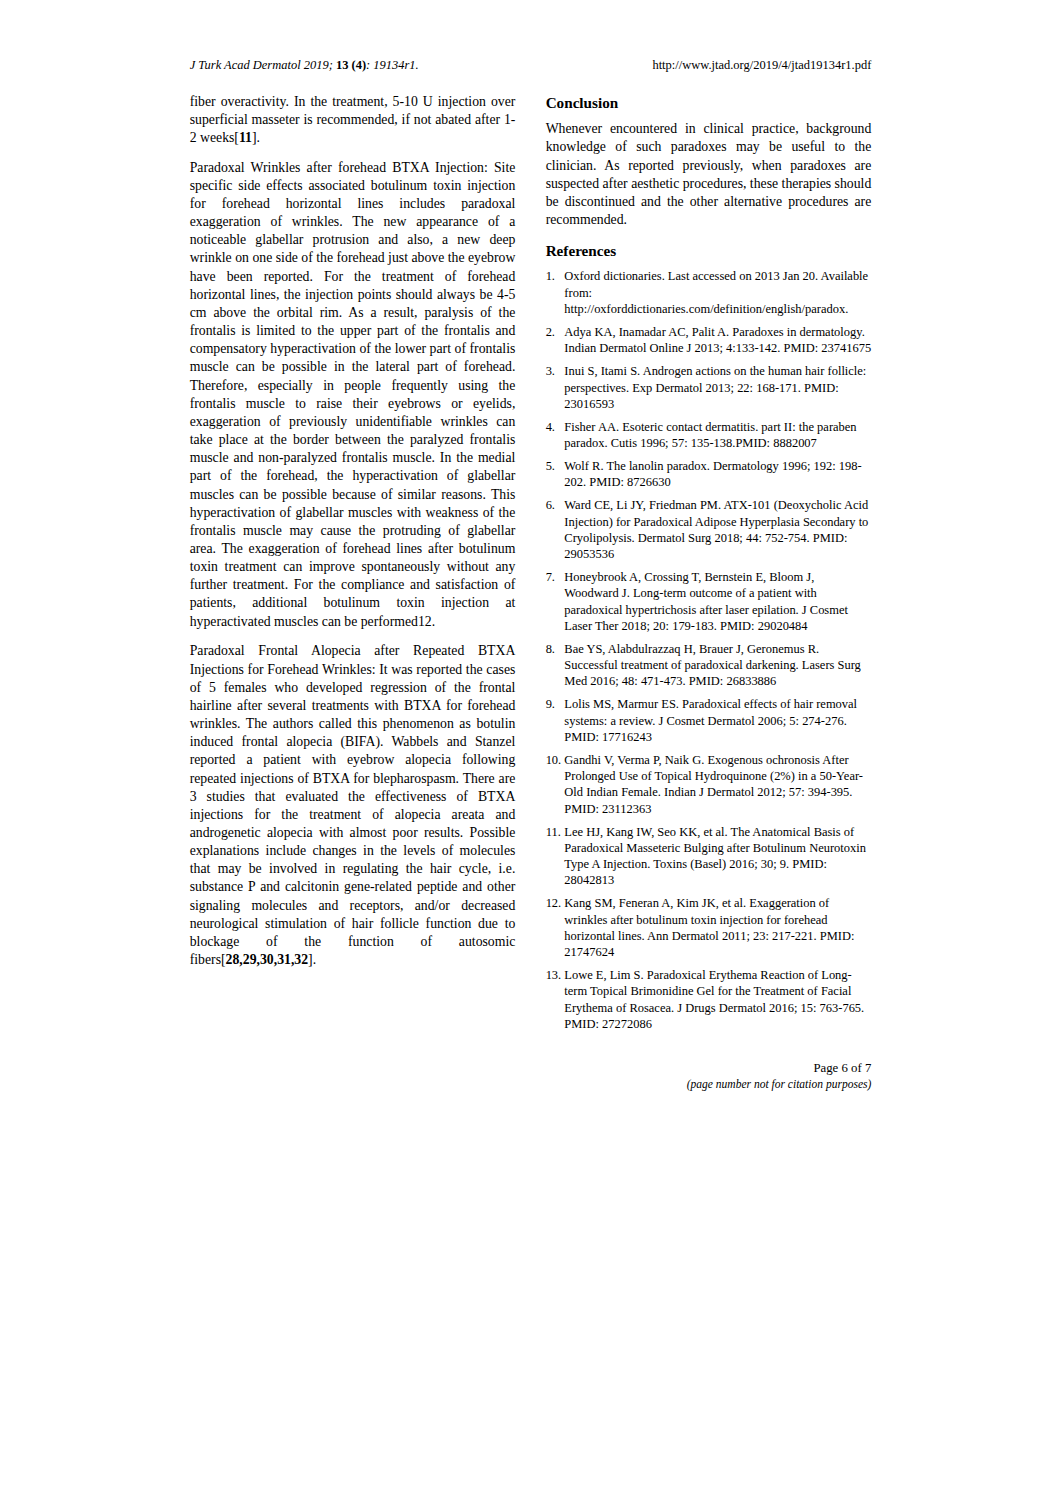J Turk Acad Dermatol 2019; 13 (4): 19134r1.
http://www.jtad.org/2019/4/jtad19134r1.pdf
fiber overactivity. In the treatment, 5-10 U injection over superficial masseter is recommended, if not abated after 1-2 weeks[11].
Paradoxal Wrinkles after forehead BTXA Injection: Site specific side effects associated botulinum toxin injection for forehead horizontal lines includes paradoxal exaggeration of wrinkles. The new appearance of a noticeable glabellar protrusion and also, a new deep wrinkle on one side of the forehead just above the eyebrow have been reported. For the treatment of forehead horizontal lines, the injection points should always be 4-5 cm above the orbital rim. As a result, paralysis of the frontalis is limited to the upper part of the frontalis and compensatory hyperactivation of the lower part of frontalis muscle can be possible in the lateral part of forehead. Therefore, especially in people frequently using the frontalis muscle to raise their eyebrows or eyelids, exaggeration of previously unidentifiable wrinkles can take place at the border between the paralyzed frontalis muscle and non-paralyzed frontalis muscle. In the medial part of the forehead, the hyperactivation of glabellar muscles can be possible because of similar reasons. This hyperactivation of glabellar muscles with weakness of the frontalis muscle may cause the protruding of glabellar area. The exaggeration of forehead lines after botulinum toxin treatment can improve spontaneously without any further treatment. For the compliance and satisfaction of patients, additional botulinum toxin injection at hyperactivated muscles can be performed12.
Paradoxal Frontal Alopecia after Repeated BTXA Injections for Forehead Wrinkles: It was reported the cases of 5 females who developed regression of the frontal hairline after several treatments with BTXA for forehead wrinkles. The authors called this phenomenon as botulin induced frontal alopecia (BIFA). Wabbels and Stanzel reported a patient with eyebrow alopecia following repeated injections of BTXA for blepharospasm. There are 3 studies that evaluated the effectiveness of BTXA injections for the treatment of alopecia areata and androgenetic alopecia with almost poor results. Possible explanations include changes in the levels of molecules that may be involved in regulating the hair cycle, i.e. substance P and calcitonin gene-related peptide and other signaling molecules and receptors, and/or decreased neurological stimulation of hair follicle function due to blockage of the function of autosomic fibers[28,29,30,31,32].
Conclusion
Whenever encountered in clinical practice, background knowledge of such paradoxes may be useful to the clinician. As reported previously, when paradoxes are suspected after aesthetic procedures, these therapies should be discontinued and the other alternative procedures are recommended.
References
Oxford dictionaries. Last accessed on 2013 Jan 20. Available from: http://oxforddictionaries.com/definition/english/paradox.
Adya KA, Inamadar AC, Palit A. Paradoxes in dermatology. Indian Dermatol Online J 2013; 4:133-142. PMID: 23741675
Inui S, Itami S. Androgen actions on the human hair follicle: perspectives. Exp Dermatol 2013; 22: 168-171. PMID: 23016593
Fisher AA. Esoteric contact dermatitis. part II: the paraben paradox. Cutis 1996; 57: 135-138.PMID: 8882007
Wolf R. The lanolin paradox. Dermatology 1996; 192: 198-202. PMID: 8726630
Ward CE, Li JY, Friedman PM. ATX-101 (Deoxycholic Acid Injection) for Paradoxical Adipose Hyperplasia Secondary to Cryolipolysis. Dermatol Surg 2018; 44: 752-754. PMID: 29053536
Honeybrook A, Crossing T, Bernstein E, Bloom J, Woodward J. Long-term outcome of a patient with paradoxical hypertrichosis after laser epilation. J Cosmet Laser Ther 2018; 20: 179-183. PMID: 29020484
Bae YS, Alabdulrazzaq H, Brauer J, Geronemus R. Successful treatment of paradoxical darkening. Lasers Surg Med 2016; 48: 471-473. PMID: 26833886
Lolis MS, Marmur ES. Paradoxical effects of hair removal systems: a review. J Cosmet Dermatol 2006; 5: 274-276. PMID: 17716243
Gandhi V, Verma P, Naik G. Exogenous ochronosis After Prolonged Use of Topical Hydroquinone (2%) in a 50-Year-Old Indian Female. Indian J Dermatol 2012; 57: 394-395. PMID: 23112363
Lee HJ, Kang IW, Seo KK, et al. The Anatomical Basis of Paradoxical Masseteric Bulging after Botulinum Neurotoxin Type A Injection. Toxins (Basel) 2016; 30; 9. PMID: 28042813
Kang SM, Feneran A, Kim JK, et al. Exaggeration of wrinkles after botulinum toxin injection for forehead horizontal lines. Ann Dermatol 2011; 23: 217-221. PMID: 21747624
Lowe E, Lim S. Paradoxical Erythema Reaction of Long-term Topical Brimonidine Gel for the Treatment of Facial Erythema of Rosacea. J Drugs Dermatol 2016; 15: 763-765. PMID: 27272086
Page 6 of 7
(page number not for citation purposes)